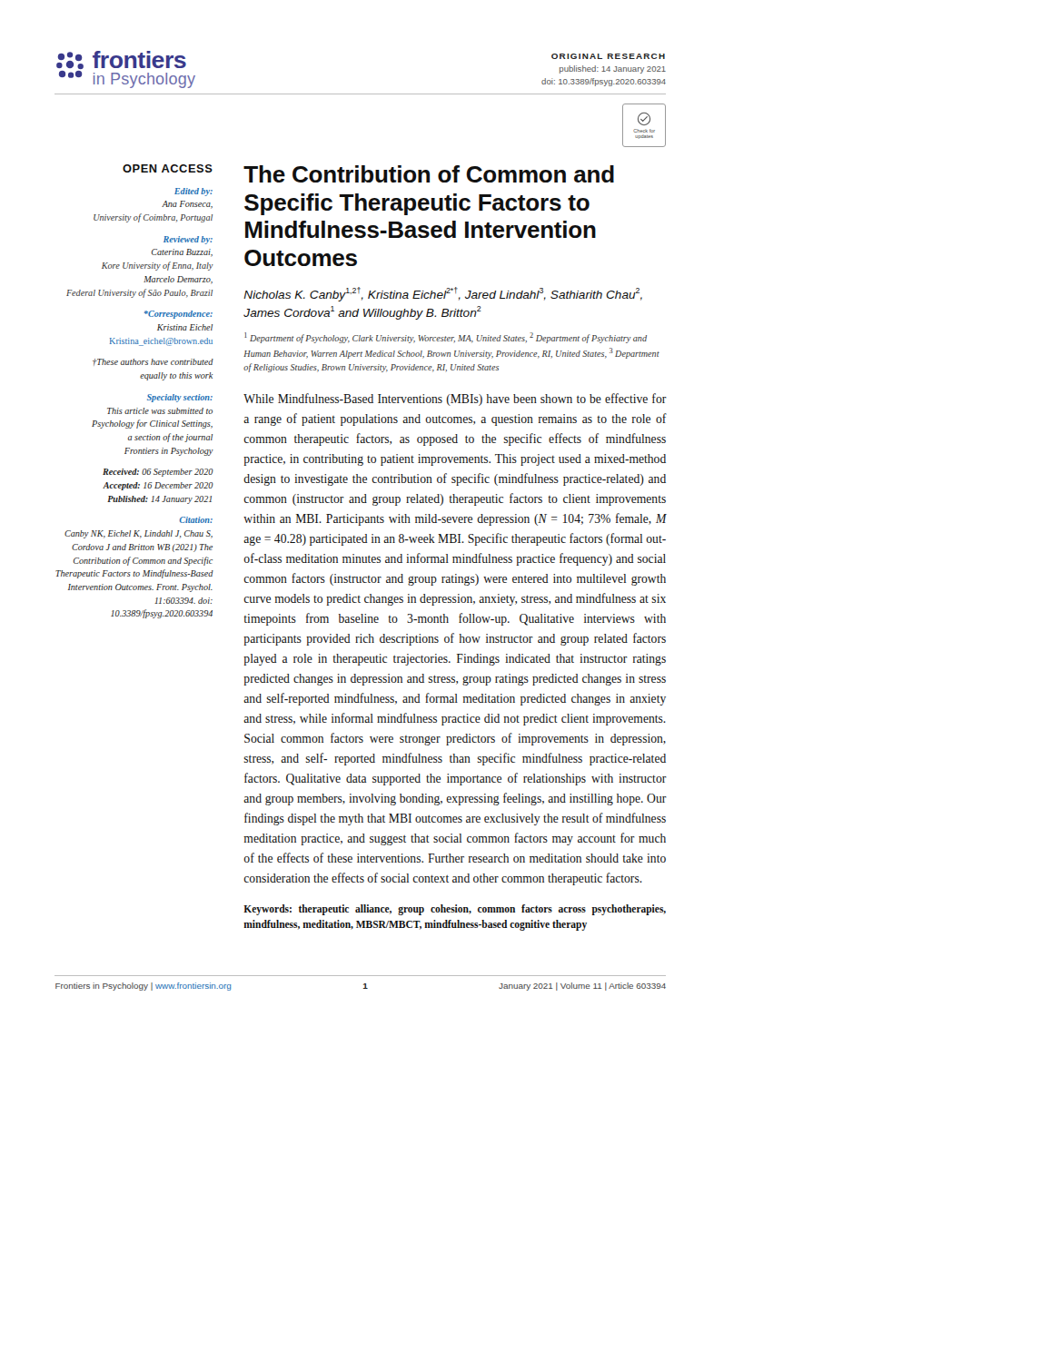frontiers in Psychology
ORIGINAL RESEARCH
published: 14 January 2021
doi: 10.3389/fpsyg.2020.603394
Check for
updates
OPEN ACCESS
Edited by: Ana Fonseca,
University of Coimbra, Portugal
Reviewed by: Caterina Buzzai,
Kore University of Enna, Italy
Marcelo Demarzo,
Federal University of São Paulo, Brazil
*Correspondence: Kristina Eichel
Kristina_eichel@brown.edu
†These authors have contributed
equally to this work
Specialty section: This article was submitted to
Psychology for Clinical Settings,
a section of the journal
Frontiers in Psychology
Received: 06 September 2020
Accepted: 16 December 2020
Published: 14 January 2021
Citation: Canby NK, Eichel K, Lindahl J, Chau S, Cordova J and Britton WB (2021) The Contribution of Common and Specific Therapeutic Factors to Mindfulness-Based Intervention Outcomes. Front. Psychol. 11:603394. doi: 10.3389/fpsyg.2020.603394
The Contribution of Common and Specific Therapeutic Factors to Mindfulness-Based Intervention Outcomes
Nicholas K. Canby1,2†, Kristina Eichel2*†, Jared Lindahl3, Sathiarith Chau2, James Cordova1 and Willoughby B. Britton2
1 Department of Psychology, Clark University, Worcester, MA, United States, 2 Department of Psychiatry and Human Behavior, Warren Alpert Medical School, Brown University, Providence, RI, United States, 3 Department of Religious Studies, Brown University, Providence, RI, United States
While Mindfulness-Based Interventions (MBIs) have been shown to be effective for a range of patient populations and outcomes, a question remains as to the role of common therapeutic factors, as opposed to the specific effects of mindfulness practice, in contributing to patient improvements. This project used a mixed-method design to investigate the contribution of specific (mindfulness practice-related) and common (instructor and group related) therapeutic factors to client improvements within an MBI. Participants with mild-severe depression (N = 104; 73% female, M age = 40.28) participated in an 8-week MBI. Specific therapeutic factors (formal out- of-class meditation minutes and informal mindfulness practice frequency) and social common factors (instructor and group ratings) were entered into multilevel growth curve models to predict changes in depression, anxiety, stress, and mindfulness at six timepoints from baseline to 3-month follow-up. Qualitative interviews with participants provided rich descriptions of how instructor and group related factors played a role in therapeutic trajectories. Findings indicated that instructor ratings predicted changes in depression and stress, group ratings predicted changes in stress and self-reported mindfulness, and formal meditation predicted changes in anxiety and stress, while informal mindfulness practice did not predict client improvements. Social common factors were stronger predictors of improvements in depression, stress, and self- reported mindfulness than specific mindfulness practice-related factors. Qualitative data supported the importance of relationships with instructor and group members, involving bonding, expressing feelings, and instilling hope. Our findings dispel the myth that MBI outcomes are exclusively the result of mindfulness meditation practice, and suggest that social common factors may account for much of the effects of these interventions. Further research on meditation should take into consideration the effects of social context and other common therapeutic factors.
Keywords: therapeutic alliance, group cohesion, common factors across psychotherapies, mindfulness, meditation, MBSR/MBCT, mindfulness-based cognitive therapy
Frontiers in Psychology | www.frontiersin.org
1
January 2021 | Volume 11 | Article 603394